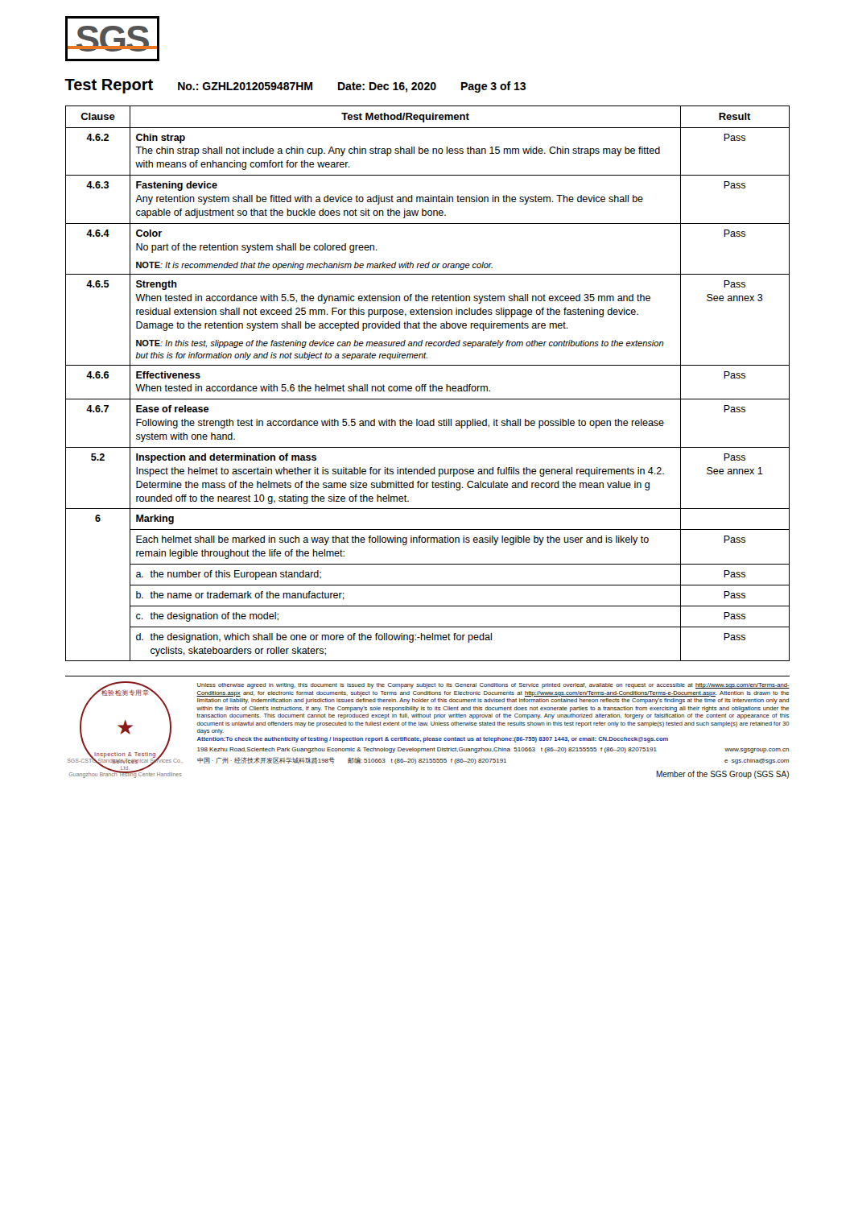SGS
Test Report No.: GZHL2012059487HM Date: Dec 16, 2020 Page 3 of 13
| Clause | Test Method/Requirement | Result |
| --- | --- | --- |
| 4.6.2 | Chin strap The chin strap shall not include a chin cup. Any chin strap shall be no less than 15 mm wide. Chin straps may be fitted with means of enhancing comfort for the wearer. | Pass |
| 4.6.3 | Fastening device Any retention system shall be fitted with a device to adjust and maintain tension in the system. The device shall be capable of adjustment so that the buckle does not sit on the jaw bone. | Pass |
| 4.6.4 | Color No part of the retention system shall be colored green. NOTE : It is recommended that the opening mechanism be marked with red or orange color. | Pass |
| 4.6.5 | Strength When tested in accordance with 5.5, the dynamic extension of the retention system shall not exceed 35 mm and the residual extension shall not exceed 25 mm. For this purpose, extension includes slippage of the fastening device. Damage to the retention system shall be accepted provided that the above requirements are met. NOTE : In this test, slippage of the fastening device can be measured and recorded separately from other contributions to the extension but this is for information only and is not subject to a separate requirement. | Pass See annex 3 |
| 4.6.6 | Effectiveness When tested in accordance with 5.6 the helmet shall not come off the headform. | Pass |
| 4.6.7 | Ease of release Following the strength test in accordance with 5.5 and with the load still applied, it shall be possible to open the release system with one hand. | Pass |
| 5.2 | Inspection and determination of mass Inspect the helmet to ascertain whether it is suitable for its intended purpose and fulfils the general requirements in 4.2. Determine the mass of the helmets of the same size submitted for testing. Calculate and record the mean value in g rounded off to the nearest 10 g, stating the size of the helmet. | Pass See annex 1 |
| 6 | Marking | |
| Each helmet shall be marked in such a way that the following information is easily legible by the user and is likely to remain legible throughout the life of the helmet: | Pass |
| a. the number of this European standard; | Pass |
| b. the name or trademark of the manufacturer; | Pass |
| c. the designation of the model; | Pass |
| d. the designation, which shall be one or more of the following:-helmet for pedal cyclists, skateboarders or roller skaters; | Pass |
检验检测专用章
★
Inspection & Testing Services
SGS-CSTC Standards Technical Services Co., Ltd.
Guangzhou Branch Testing Center Handlines
Unless otherwise agreed in writing, this document is issued by the Company subject to its General Conditions of Service printed overleaf, available on request or accessible at http://www.sgs.com/en/Terms-and-Conditions.aspx and, for electronic format documents, subject to Terms and Conditions for Electronic Documents at http://www.sgs.com/en/Terms-and-Conditions/Terms-e-Document.aspx. Attention is drawn to the limitation of liability, indemnification and jurisdiction issues defined therein. Any holder of this document is advised that information contained hereon reflects the Company's findings at the time of its intervention only and within the limits of Client's instructions, if any. The Company's sole responsibility is to its Client and this document does not exonerate parties to a transaction from exercising all their rights and obligations under the transaction documents. This document cannot be reproduced except in full, without prior written approval of the Company. Any unauthorized alteration, forgery or falsification of the content or appearance of this document is unlawful and offenders may be prosecuted to the fullest extent of the law. Unless otherwise stated the results shown in this test report refer only to the sample(s) tested and such sample(s) are retained for 30 days only.
Attention:To check the authenticity of testing / inspection report & certificate, please contact us at telephone:(86-755) 8307 1443, or email: CN.Doccheck@sgs.com
www.sgsgroup.com.cn 198 Kezhu Road,Scientech Park Guangzhou Economic & Technology Development District,Guangzhou,China 510663 t (86–20) 82155555 f (86–20) 82075191
e sgs.china@sgs.com 中国 · 广州 · 经济技术开发区科学城科珠路198号 邮编: 510663 t (86–20) 82155555 f (86–20) 82075191
Member of the SGS Group (SGS SA)